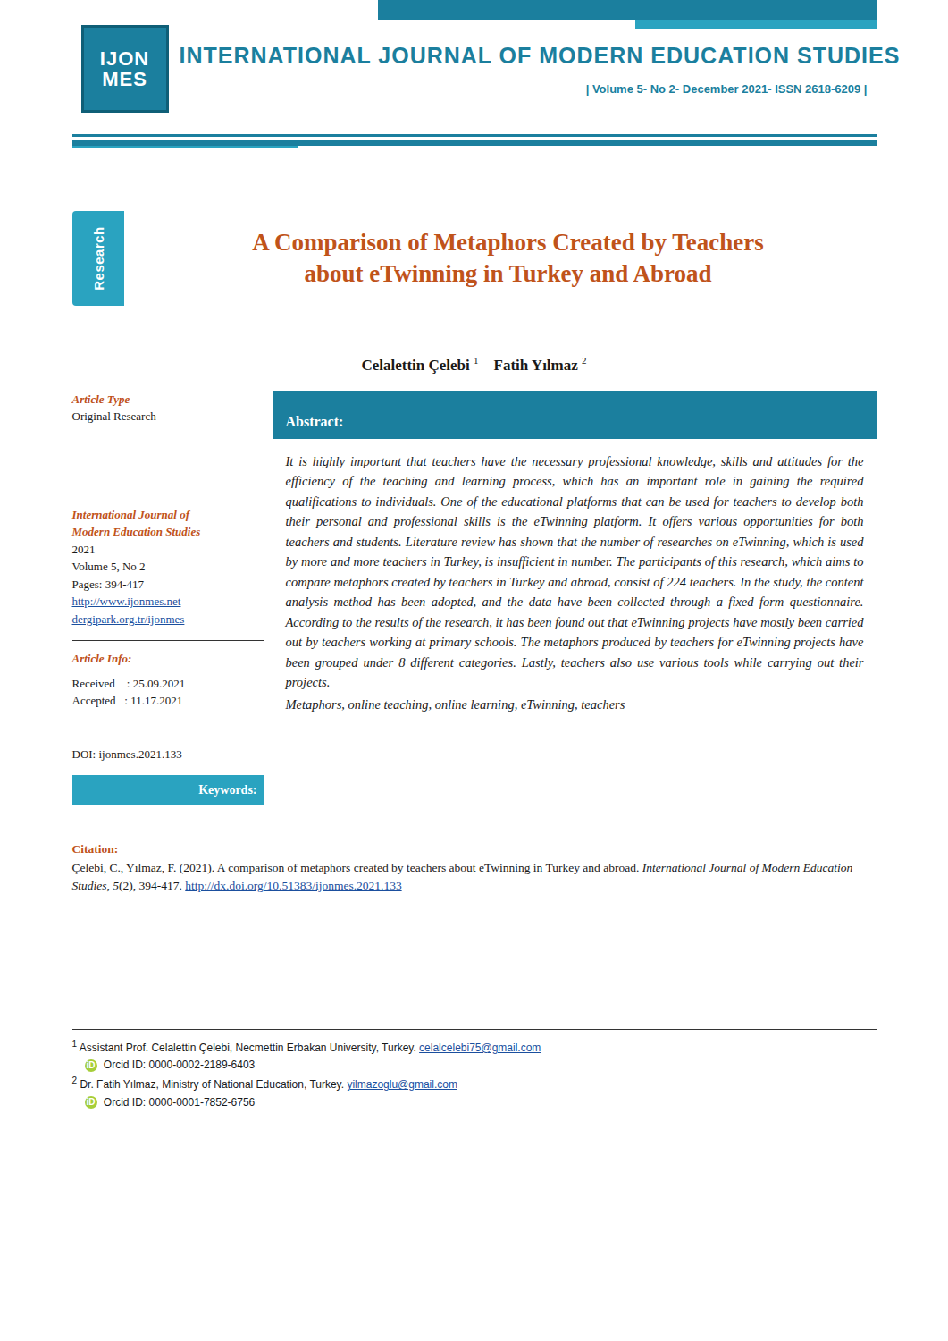IJON
MES
INTERNATIONAL JOURNAL OF MODERN EDUCATION STUDIES
| Volume 5- No 2- December 2021- ISSN 2618-6209 |
Research
A Comparison of Metaphors Created by Teachers
about eTwinning in Turkey and Abroad
Celalettin Çelebi 1 Fatih Yılmaz 2
Article Type
Original Research
International Journal of
Modern Education Studies
2021
Volume 5, No 2
Pages: 394-417
http://www.ijonmes.net
dergipark.org.tr/ijonmes
Article Info:
Received : 25.09.2021
Accepted : 11.17.2021
DOI: ijonmes.2021.133
Keywords:
Abstract:
It is highly important that teachers have the necessary professional knowledge, skills and attitudes for the efficiency of the teaching and learning process, which has an important role in gaining the required qualifications to individuals. One of the educational platforms that can be used for teachers to develop both their personal and professional skills is the eTwinning platform. It offers various opportunities for both teachers and students. Literature review has shown that the number of researches on eTwinning, which is used by more and more teachers in Turkey, is insufficient in number. The participants of this research, which aims to compare metaphors created by teachers in Turkey and abroad, consist of 224 teachers. In the study, the content analysis method has been adopted, and the data have been collected through a fixed form questionnaire. According to the results of the research, it has been found out that eTwinning projects have mostly been carried out by teachers working at primary schools. The metaphors produced by teachers for eTwinning projects have been grouped under 8 different categories. Lastly, teachers also use various tools while carrying out their projects.
Metaphors, online teaching, online learning, eTwinning, teachers
Citation:
Çelebi, C., Yılmaz, F. (2021). A comparison of metaphors created by teachers about eTwinning in Turkey and abroad. International Journal of Modern Education Studies, 5(2), 394-417. http://dx.doi.org/10.51383/ijonmes.2021.133
1 Assistant Prof. Celalettin Çelebi, Necmettin Erbakan University, Turkey. celalcelebi75@gmail.com
iD Orcid ID: 0000-0002-2189-6403
2 Dr. Fatih Yılmaz, Ministry of National Education, Turkey. yilmazoglu@gmail.com
iD Orcid ID: 0000-0001-7852-6756